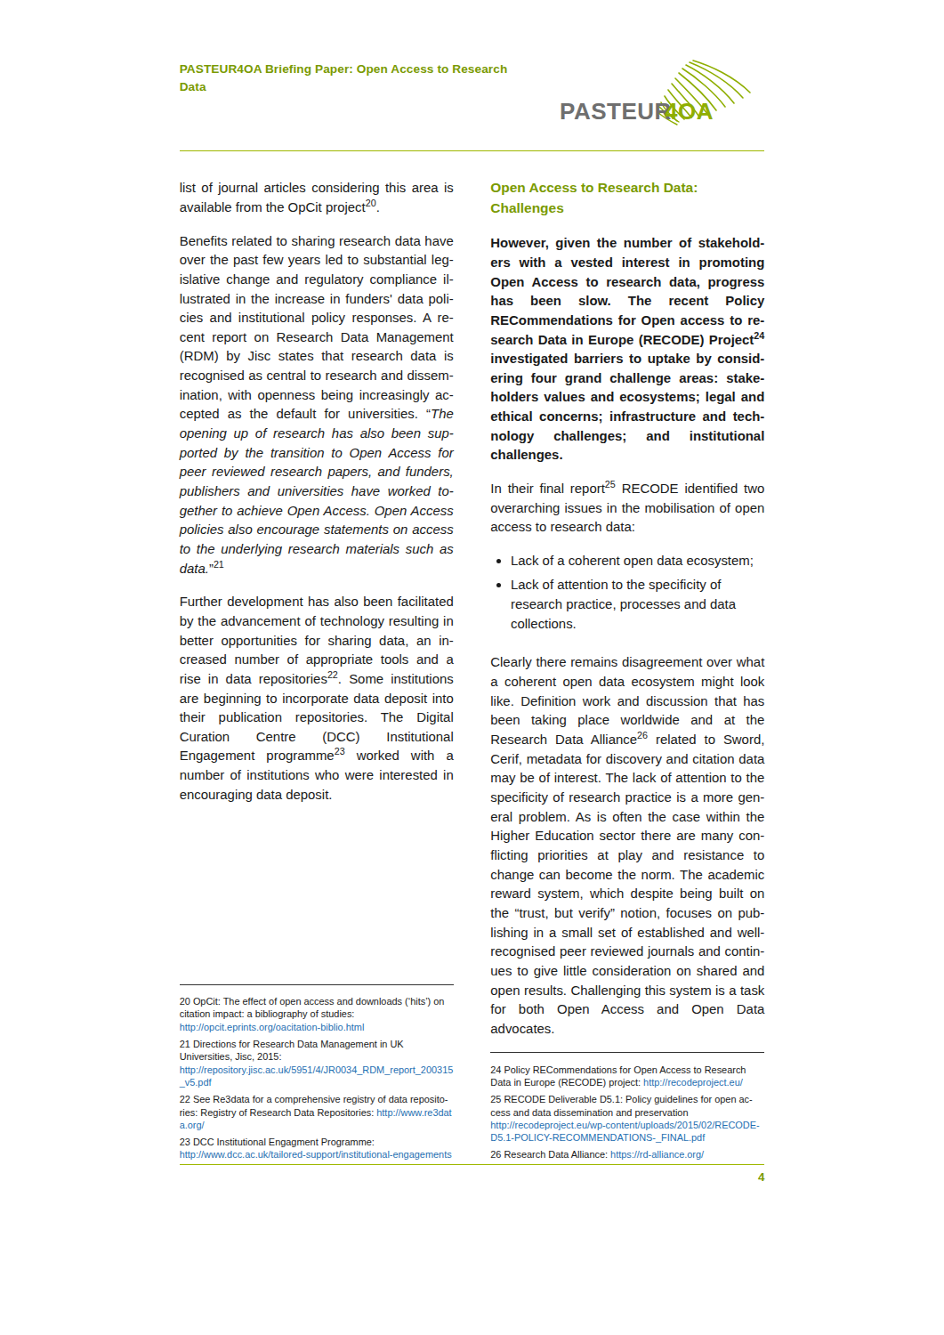PASTEUR4OA Briefing Paper: Open Access to Research Data
PASTEUR 4OA
list of journal articles considering this area is available from the OpCit project20.
Benefits related to sharing research data have over the past few years led to substantial legislative change and regulatory compliance illustrated in the increase in funders' data policies and institutional policy responses. A recent report on Research Data Management (RDM) by Jisc states that research data is recognised as central to research and dissemination, with openness being increasingly accepted as the default for universities. “The opening up of research has also been supported by the transition to Open Access for peer reviewed research papers, and funders, publishers and universities have worked together to achieve Open Access. Open Access policies also encourage statements on access to the underlying research materials such as data.”21
Further development has also been facilitated by the advancement of technology resulting in better opportunities for sharing data, an increased number of appropriate tools and a rise in data repositories22. Some institutions are beginning to incorporate data deposit into their publication repositories. The Digital Curation Centre (DCC) Institutional Engagement programme23 worked with a number of institutions who were interested in encouraging data deposit.
20 OpCit: The effect of open access and downloads (‘hits’) on citation impact: a bibliography of studies:
http://opcit.eprints.org/oacitation-biblio.html
21 Directions for Research Data Management in UK Universities, Jisc, 2015:
http://repository.jisc.ac.uk/5951/4/JR0034_RDM_report_200315_v5.pdf
22 See Re3data for a comprehensive registry of data repositories: Registry of Research Data Repositories: http://www.re3data.org/
23 DCC Institutional Engagment Programme:
http://www.dcc.ac.uk/tailored-support/institutional-engagements
Open Access to Research Data: Challenges
However, given the number of stakeholders with a vested interest in promoting Open Access to research data, progress has been slow. The recent Policy RECommendations for Open access to research Data in Europe (RECODE) Project24 investigated barriers to uptake by considering four grand challenge areas: stakeholders values and ecosystems; legal and ethical concerns; infrastructure and technology challenges; and institutional challenges.
In their final report25 RECODE identified two overarching issues in the mobilisation of open access to research data:
Lack of a coherent open data ecosystem;
Lack of attention to the specificity of research practice, processes and data collections.
Clearly there remains disagreement over what a coherent open data ecosystem might look like. Definition work and discussion that has been taking place worldwide and at the Research Data Alliance26 related to Sword, Cerif, metadata for discovery and citation data may be of interest. The lack of attention to the specificity of research practice is a more general problem. As is often the case within the Higher Education sector there are many conflicting priorities at play and resistance to change can become the norm. The academic reward system, which despite being built on the “trust, but verify” notion, focuses on publishing in a small set of established and well-recognised peer reviewed journals and continues to give little consideration on shared and open results. Challenging this system is a task for both Open Access and Open Data advocates.
24 Policy RECommendations for Open Access to Research Data in Europe (RECODE) project: http://recodeproject.eu/
25 RECODE Deliverable D5.1: Policy guidelines for open access and data dissemination and preservation
http://recodeproject.eu/wp-content/uploads/2015/02/RECODE-D5.1-POLICY-RECOMMENDATIONS-_FINAL.pdf
26 Research Data Alliance: https://rd-alliance.org/
4